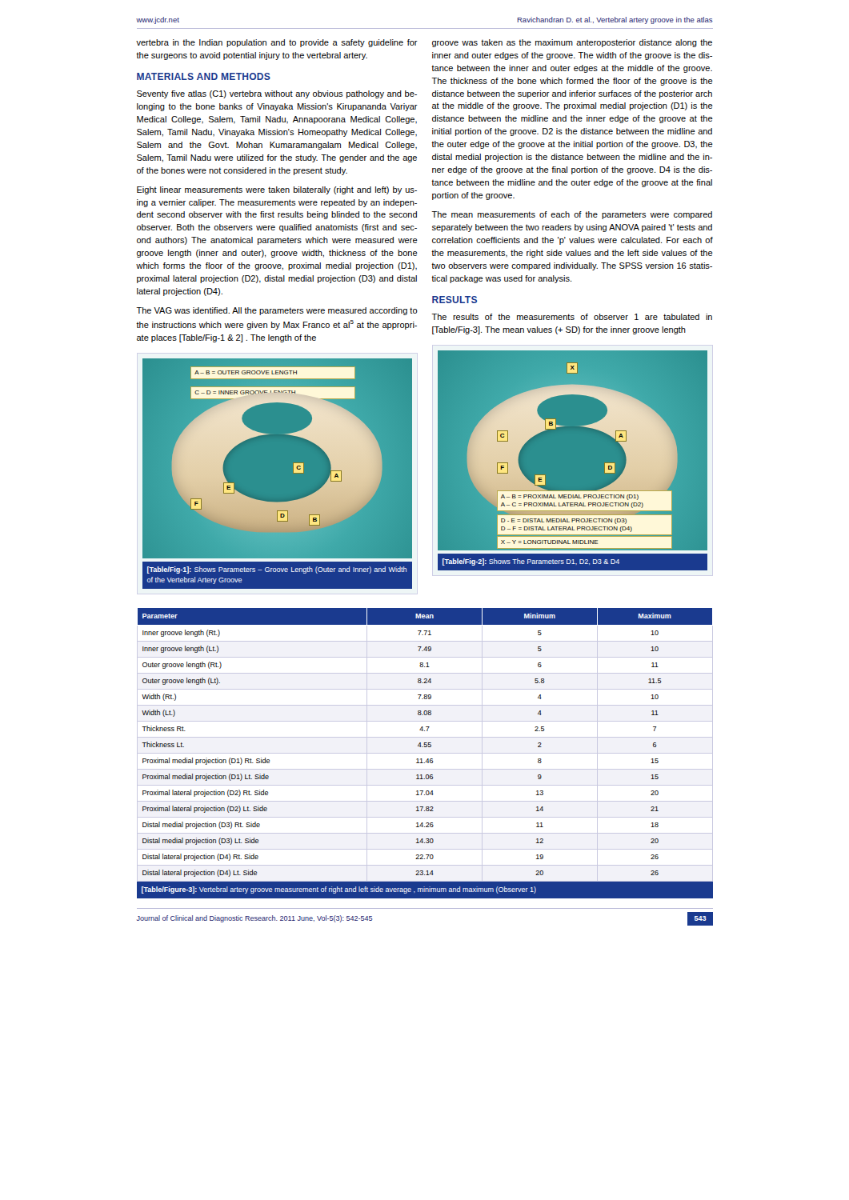www.jcdr.net
Ravichandran D. et al., Vertebral artery groove in the atlas
vertebra in the Indian population and to provide a safety guideline for the surgeons to avoid potential injury to the vertebral artery.
MATERIALS AND METHODS
Seventy five atlas (C1) vertebra without any obvious pathology and belonging to the bone banks of Vinayaka Mission's Kirupananda Variyar Medical College, Salem, Tamil Nadu, Annapoorana Medical College, Salem, Tamil Nadu, Vinayaka Mission's Homeopathy Medical College, Salem and the Govt. Mohan Kumaramangalam Medical College, Salem, Tamil Nadu were utilized for the study. The gender and the age of the bones were not considered in the present study.
Eight linear measurements were taken bilaterally (right and left) by using a vernier caliper. The measurements were repeated by an independent second observer with the first results being blinded to the second observer. Both the observers were qualified anatomists (first and second authors) The anatomical parameters which were measured were groove length (inner and outer), groove width, thickness of the bone which forms the floor of the groove, proximal medial projection (D1), proximal lateral projection (D2), distal medial projection (D3) and distal lateral projection (D4).
The VAG was identified. All the parameters were measured according to the instructions which were given by Max Franco et al5 at the appropriate places [Table/Fig-1 & 2] . The length of the
A – B = OUTER GROOVE LENGTH
C – D = INNER GROOVE LENGTH
E – F = WIDTH
C
A
E
F
D
B
[Table/Fig-1]: Shows Parameters – Groove Length (Outer and Inner) and Width of the Vertebral Artery Groove
groove was taken as the maximum anteroposterior distance along the inner and outer edges of the groove. The width of the groove is the distance between the inner and outer edges at the middle of the groove. The thickness of the bone which formed the floor of the groove is the distance between the superior and inferior surfaces of the posterior arch at the middle of the groove. The proximal medial projection (D1) is the distance between the midline and the inner edge of the groove at the initial portion of the groove. D2 is the distance between the midline and the outer edge of the groove at the initial portion of the groove. D3, the distal medial projection is the distance between the midline and the inner edge of the groove at the final portion of the groove. D4 is the distance between the midline and the outer edge of the groove at the final portion of the groove.
The mean measurements of each of the parameters were compared separately between the two readers by using ANOVA paired 't' tests and correlation coefficients and the 'p' values were calculated. For each of the measurements, the right side values and the left side values of the two observers were compared individually. The SPSS version 16 statistical package was used for analysis.
RESULTS
The results of the measurements of observer 1 are tabulated in [Table/Fig-3]. The mean values (+ SD) for the inner groove length
X
Y
B
C
A
F
E
D
A – B = PROXIMAL MEDIAL PROJECTION (D1)
A – C = PROXIMAL LATERAL PROJECTION (D2)
D - E = DISTAL MEDIAL PROJECTION (D3)
D – F = DISTAL LATERAL PROJECTION (D4)
X – Y = LONGITUDINAL MIDLINE
[Table/Fig-2]: Shows The Parameters D1, D2, D3 & D4
| Parameter | Mean | Minimum | Maximum |
| --- | --- | --- | --- |
| Inner groove length (Rt.) | 7.71 | 5 | 10 |
| Inner groove length (Lt.) | 7.49 | 5 | 10 |
| Outer groove length (Rt.) | 8.1 | 6 | 11 |
| Outer groove length (Lt). | 8.24 | 5.8 | 11.5 |
| Width (Rt.) | 7.89 | 4 | 10 |
| Width (Lt.) | 8.08 | 4 | 11 |
| Thickness Rt. | 4.7 | 2.5 | 7 |
| Thickness Lt. | 4.55 | 2 | 6 |
| Proximal medial projection (D1) Rt. Side | 11.46 | 8 | 15 |
| Proximal medial projection (D1) Lt. Side | 11.06 | 9 | 15 |
| Proximal lateral projection (D2) Rt. Side | 17.04 | 13 | 20 |
| Proximal lateral projection (D2) Lt. Side | 17.82 | 14 | 21 |
| Distal medial projection (D3) Rt. Side | 14.26 | 11 | 18 |
| Distal medial projection (D3) Lt. Side | 14.30 | 12 | 20 |
| Distal lateral projection (D4) Rt. Side | 22.70 | 19 | 26 |
| Distal lateral projection (D4) Lt. Side | 23.14 | 20 | 26 |
[Table/Figure-3]: Vertebral artery groove measurement of right and left side average , minimum and maximum (Observer 1)
Journal of Clinical and Diagnostic Research. 2011 June, Vol-5(3): 542-545
543